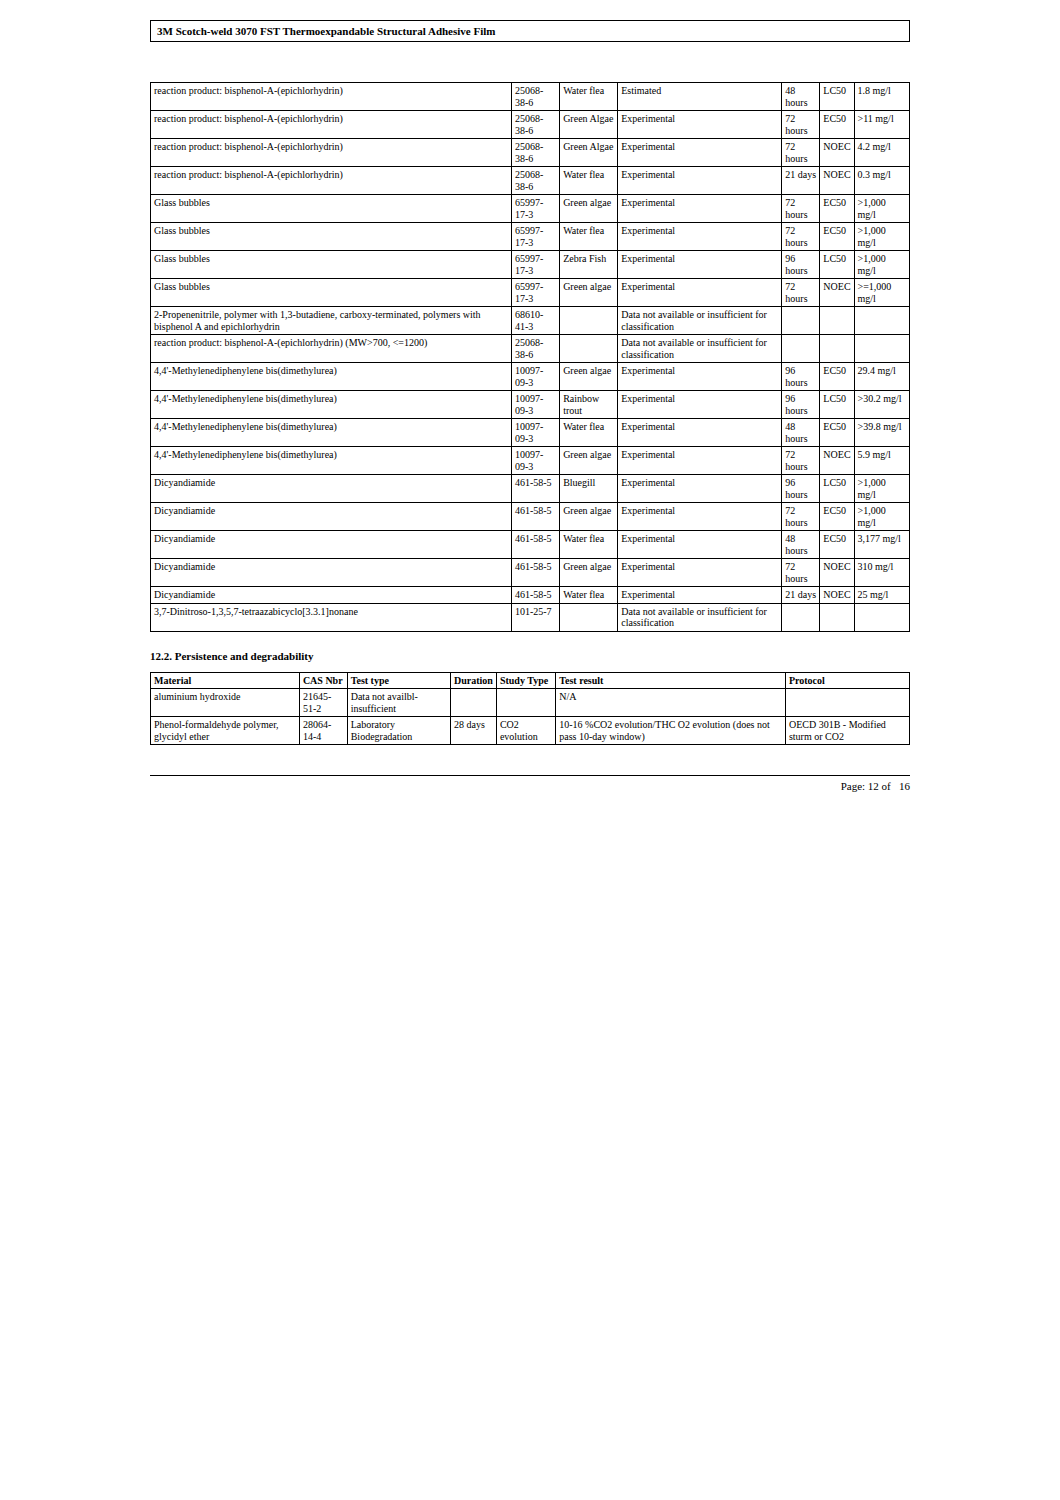3M Scotch-weld 3070 FST Thermoexpandable Structural Adhesive Film
| reaction product: bisphenol-A-(epichlorhydrin) | 25068-38-6 | Water flea | Estimated | 48 hours | LC50 | 1.8 mg/l |
| reaction product: bisphenol-A-(epichlorhydrin) | 25068-38-6 | Green Algae | Experimental | 72 hours | EC50 | >11 mg/l |
| reaction product: bisphenol-A-(epichlorhydrin) | 25068-38-6 | Green Algae | Experimental | 72 hours | NOEC | 4.2 mg/l |
| reaction product: bisphenol-A-(epichlorhydrin) | 25068-38-6 | Water flea | Experimental | 21 days | NOEC | 0.3 mg/l |
| Glass bubbles | 65997-17-3 | Green algae | Experimental | 72 hours | EC50 | >1,000 mg/l |
| Glass bubbles | 65997-17-3 | Water flea | Experimental | 72 hours | EC50 | >1,000 mg/l |
| Glass bubbles | 65997-17-3 | Zebra Fish | Experimental | 96 hours | LC50 | >1,000 mg/l |
| Glass bubbles | 65997-17-3 | Green algae | Experimental | 72 hours | NOEC | >=1,000 mg/l |
| 2-Propenenitrile, polymer with 1,3-butadiene, carboxy-terminated, polymers with bisphenol A and epichlorhydrin | 68610-41-3 | | Data not available or insufficient for classification | | | |
| reaction product: bisphenol-A-(epichlorhydrin) (MW>700, <=1200) | 25068-38-6 | | Data not available or insufficient for classification | | | |
| 4,4'-Methylenediphenylene bis(dimethylurea) | 10097-09-3 | Green algae | Experimental | 96 hours | EC50 | 29.4 mg/l |
| 4,4'-Methylenediphenylene bis(dimethylurea) | 10097-09-3 | Rainbow trout | Experimental | 96 hours | LC50 | >30.2 mg/l |
| 4,4'-Methylenediphenylene bis(dimethylurea) | 10097-09-3 | Water flea | Experimental | 48 hours | EC50 | >39.8 mg/l |
| 4,4'-Methylenediphenylene bis(dimethylurea) | 10097-09-3 | Green algae | Experimental | 72 hours | NOEC | 5.9 mg/l |
| Dicyandiamide | 461-58-5 | Bluegill | Experimental | 96 hours | LC50 | >1,000 mg/l |
| Dicyandiamide | 461-58-5 | Green algae | Experimental | 72 hours | EC50 | >1,000 mg/l |
| Dicyandiamide | 461-58-5 | Water flea | Experimental | 48 hours | EC50 | 3,177 mg/l |
| Dicyandiamide | 461-58-5 | Green algae | Experimental | 72 hours | NOEC | 310 mg/l |
| Dicyandiamide | 461-58-5 | Water flea | Experimental | 21 days | NOEC | 25 mg/l |
| 3,7-Dinitroso-1,3,5,7-tetraazabicyclo[3.3.1]nonane | 101-25-7 | | Data not available or insufficient for classification | | | |
12.2. Persistence and degradability
| Material | CAS Nbr | Test type | Duration | Study Type | Test result | Protocol |
| --- | --- | --- | --- | --- | --- | --- |
| aluminium hydroxide | 21645-51-2 | Data not availbl-insufficient | | | N/A | |
| Phenol-formaldehyde polymer, glycidyl ether | 28064-14-4 | Laboratory Biodegradation | 28 days | CO2 evolution | 10-16 %CO2 evolution/THC O2 evolution (does not pass 10-day window) | OECD 301B - Modified sturm or CO2 |
Page: 12 of 16